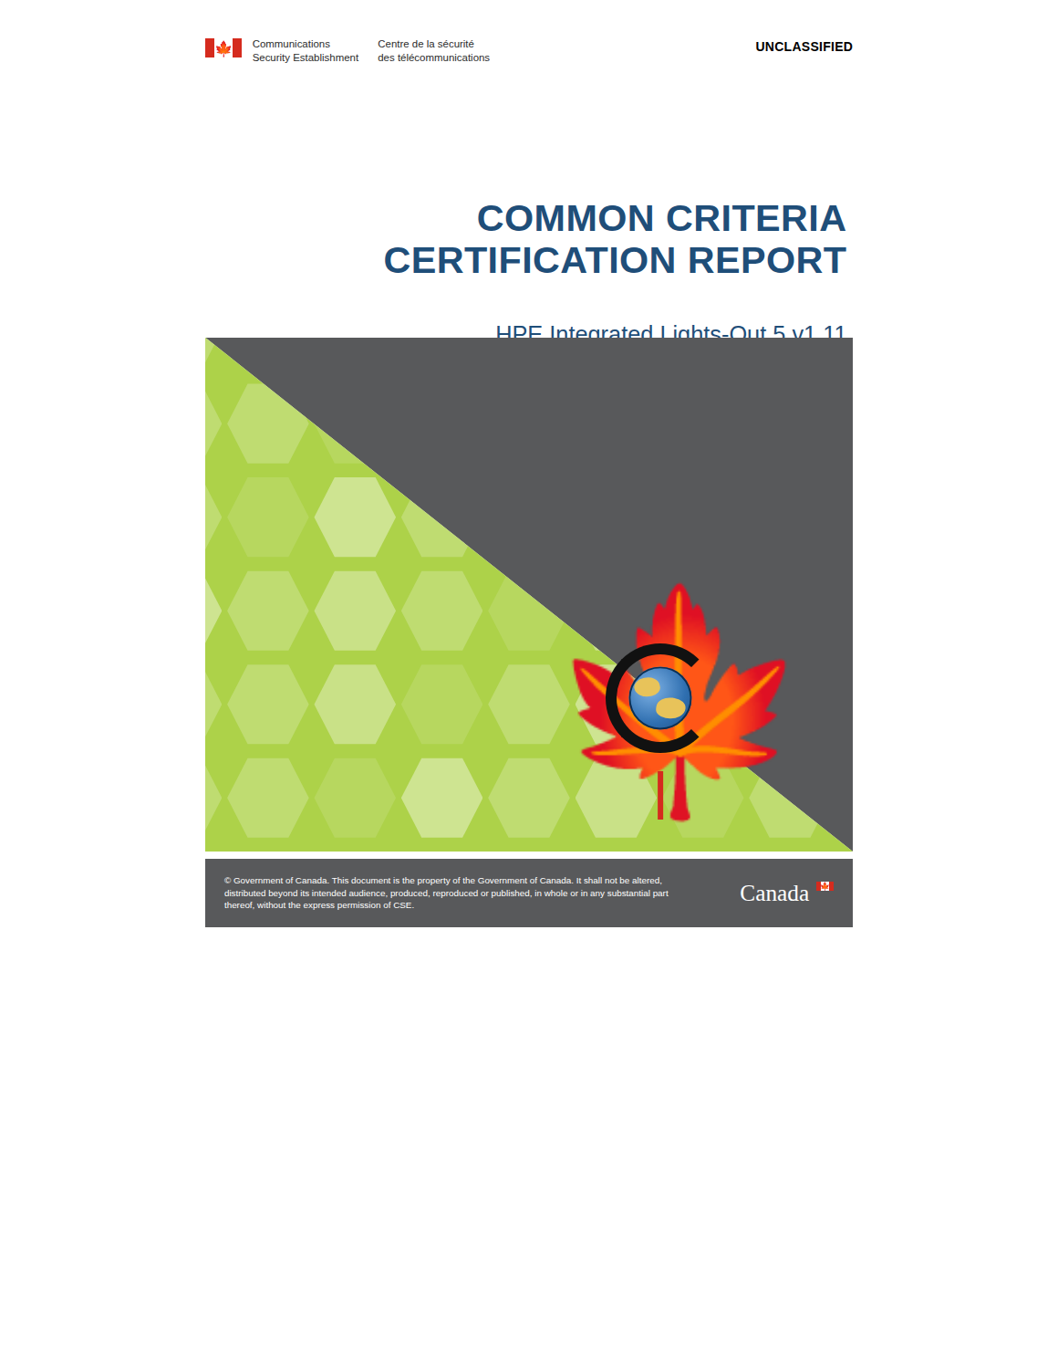🍁
Communications
Security Establishment Centre de la sécurité
des télécommunications
UNCLASSIFIED
Common Criteria
Certification Report
HPE Integrated Lights-Out 5 v1.11
12 February 2018
383-4-427
Version 1.0
🍁
© Government of Canada. This document is the property of the Government of Canada. It shall not be altered, distributed beyond its intended audience, produced, reproduced or published, in whole or in any substantial part thereof, without the express permission of CSE.
Canada🍁